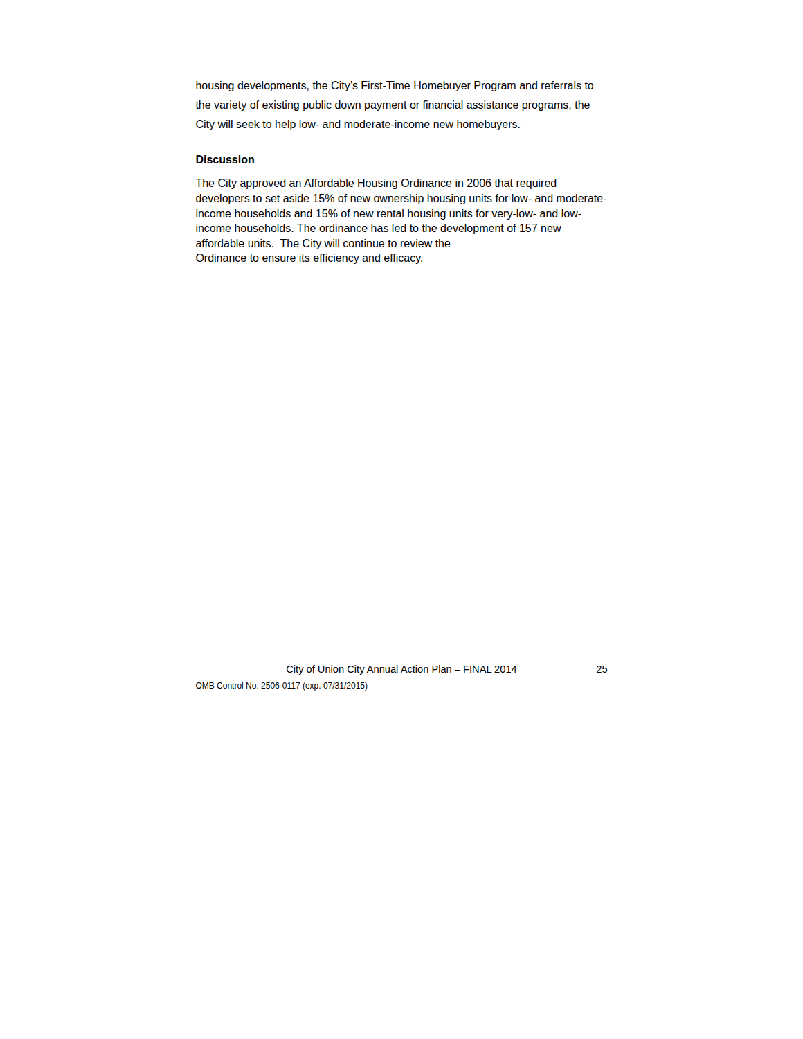housing developments, the City’s First-Time Homebuyer Program and referrals to the variety of existing public down payment or financial assistance programs, the City will seek to help low- and moderate-income new homebuyers.
Discussion
The City approved an Affordable Housing Ordinance in 2006 that required developers to set aside 15% of new ownership housing units for low- and moderate-income households and 15% of new rental housing units for very-low- and low-income households. The ordinance has led to the development of 157 new affordable units. The City will continue to review the
Ordinance to ensure its efficiency and efficacy.
City of Union City Annual Action Plan – FINAL 2014 25
OMB Control No: 2506-0117 (exp. 07/31/2015)